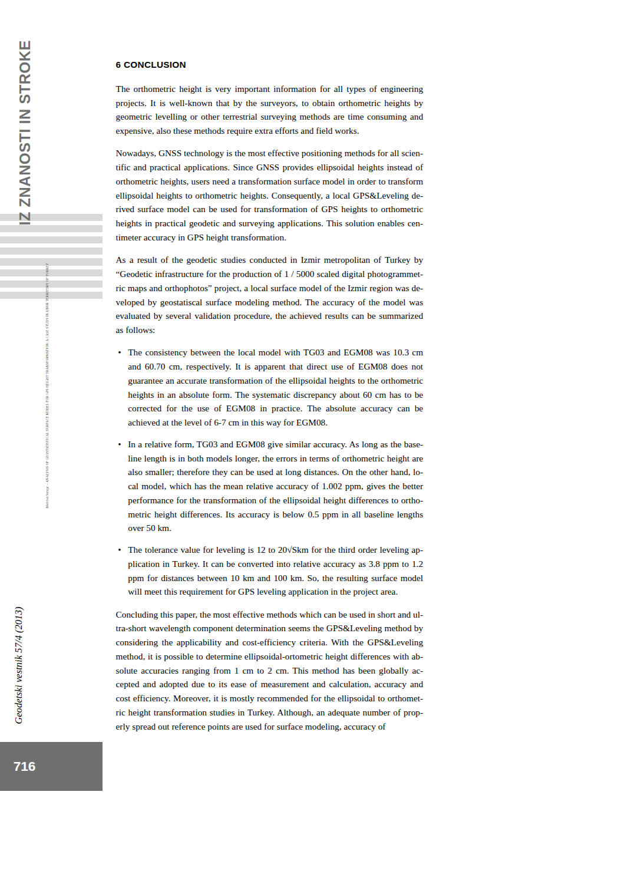IZ ZNANOSTI IN STROKE
Mehmet Sonçar – ANALYSIS OF GEOSTATISTICAL SURFACE MODEL FOR GPS HEIGHT TRANSFORMATION: A CASE STUDY IN IZMIR TERRITORY OF TURKEY
Geodetski vestnik 57/4 (2013)
716
6 CONCLUSION
The orthometric height is very important information for all types of engineering projects. It is well-known that by the surveyors, to obtain orthometric heights by geometric levelling or other terrestrial surveying methods are time consuming and expensive, also these methods require extra efforts and field works.
Nowadays, GNSS technology is the most effective positioning methods for all scientific and practical applications. Since GNSS provides ellipsoidal heights instead of orthometric heights, users need a transformation surface model in order to transform ellipsoidal heights to orthometric heights. Consequently, a local GPS&Leveling derived surface model can be used for transformation of GPS heights to orthometric heights in practical geodetic and surveying applications. This solution enables centimeter accuracy in GPS height transformation.
As a result of the geodetic studies conducted in Izmir metropolitan of Turkey by “Geodetic infrastructure for the production of 1 / 5000 scaled digital photogrammetric maps and orthophotos” project, a local surface model of the Izmir region was developed by geostatiscal surface modeling method. The accuracy of the model was evaluated by several validation procedure, the achieved results can be summarized as follows:
The consistency between the local model with TG03 and EGM08 was 10.3 cm and 60.70 cm, respectively. It is apparent that direct use of EGM08 does not guarantee an accurate transformation of the ellipsoidal heights to the orthometric heights in an absolute form. The systematic discrepancy about 60 cm has to be corrected for the use of EGM08 in practice. The absolute accuracy can be achieved at the level of 6-7 cm in this way for EGM08.
In a relative form, TG03 and EGM08 give similar accuracy. As long as the baseline length is in both models longer, the errors in terms of orthometric height are also smaller; therefore they can be used at long distances. On the other hand, local model, which has the mean relative accuracy of 1.002 ppm, gives the better performance for the transformation of the ellipsoidal height differences to orthometric height differences. Its accuracy is below 0.5 ppm in all baseline lengths over 50 km.
The tolerance value for leveling is 12 to 20√Skm for the third order leveling application in Turkey. It can be converted into relative accuracy as 3.8 ppm to 1.2 ppm for distances between 10 km and 100 km. So, the resulting surface model will meet this requirement for GPS leveling application in the project area.
Concluding this paper, the most effective methods which can be used in short and ultra-short wavelength component determination seems the GPS&Leveling method by considering the applicability and cost-efficiency criteria. With the GPS&Leveling method, it is possible to determine ellipsoidal-ortometric height differences with absolute accuracies ranging from 1 cm to 2 cm. This method has been globally accepted and adopted due to its ease of measurement and calculation, accuracy and cost efficiency. Moreover, it is mostly recommended for the ellipsoidal to orthometric height transformation studies in Turkey. Although, an adequate number of properly spread out reference points are used for surface modeling, accuracy of